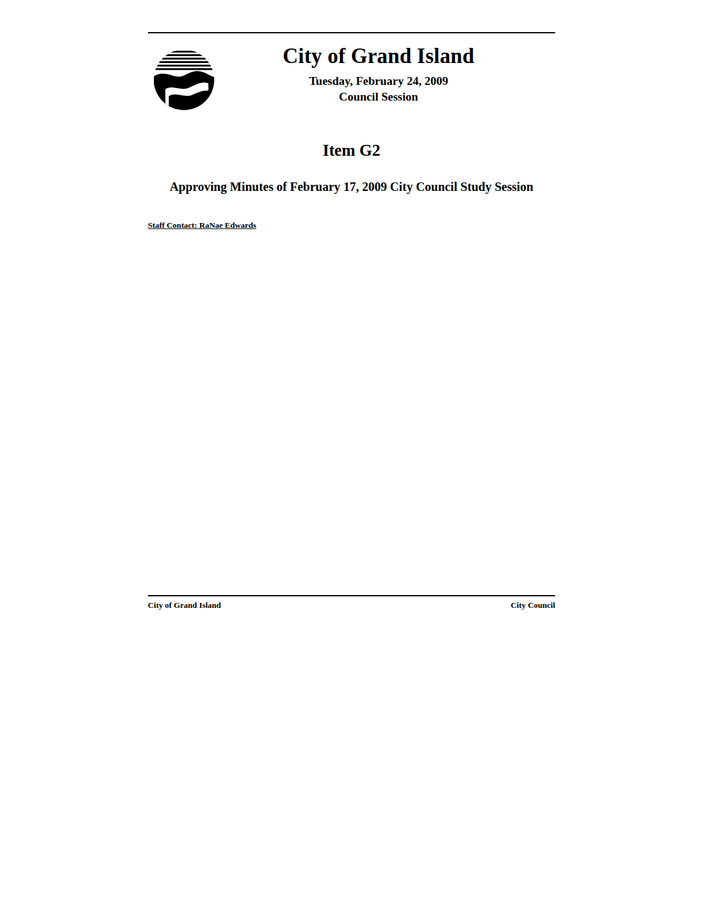City of Grand Island
Tuesday, February 24, 2009
Council Session
Item G2
Approving Minutes of February 17, 2009 City Council Study Session
Staff Contact: RaNae Edwards
City of Grand Island City Council